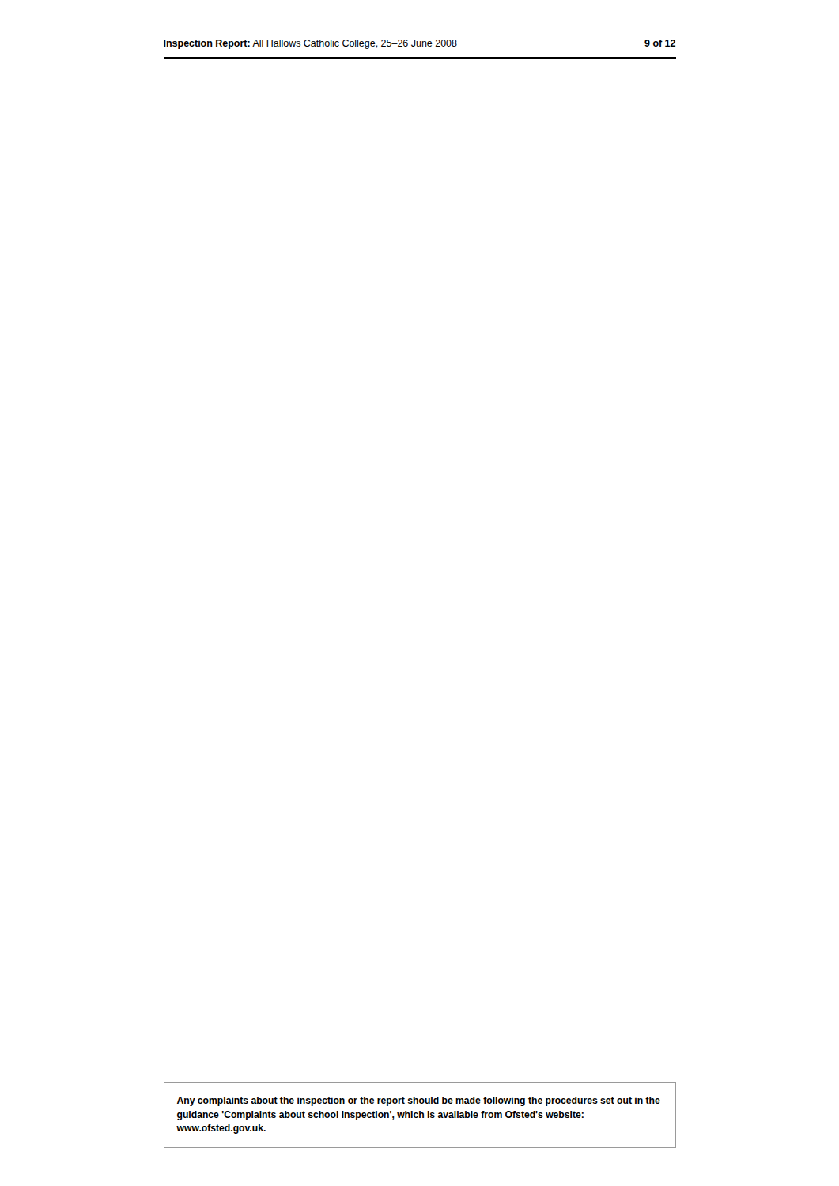Inspection Report: All Hallows Catholic College, 25–26 June 2008
9 of 12
Any complaints about the inspection or the report should be made following the procedures set out in the guidance 'Complaints about school inspection', which is available from Ofsted's website: www.ofsted.gov.uk.